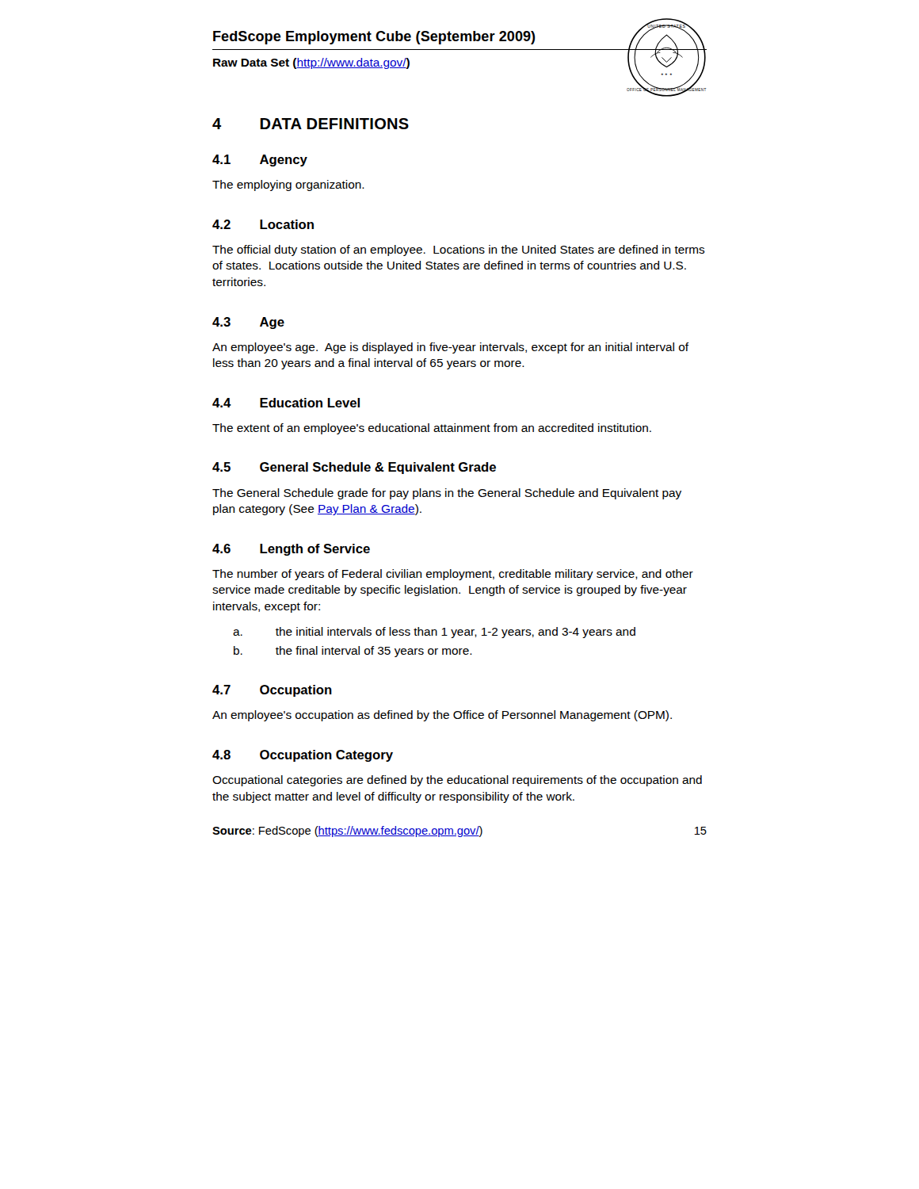UNITED STATES OFFICE OF PERSONNEL MANAGEMENT ★ ★ ★
FedScope Employment Cube (September 2009)
Raw Data Set (http://www.data.gov/)
4 DATA DEFINITIONS
4.1 Agency
The employing organization.
4.2 Location
The official duty station of an employee. Locations in the United States are defined in terms of states. Locations outside the United States are defined in terms of countries and U.S. territories.
4.3 Age
An employee's age. Age is displayed in five-year intervals, except for an initial interval of less than 20 years and a final interval of 65 years or more.
4.4 Education Level
The extent of an employee's educational attainment from an accredited institution.
4.5 General Schedule & Equivalent Grade
The General Schedule grade for pay plans in the General Schedule and Equivalent pay plan category (See Pay Plan & Grade).
4.6 Length of Service
The number of years of Federal civilian employment, creditable military service, and other service made creditable by specific legislation. Length of service is grouped by five-year intervals, except for:
a. the initial intervals of less than 1 year, 1-2 years, and 3-4 years and
b. the final interval of 35 years or more.
4.7 Occupation
An employee's occupation as defined by the Office of Personnel Management (OPM).
4.8 Occupation Category
Occupational categories are defined by the educational requirements of the occupation and the subject matter and level of difficulty or responsibility of the work.
Source: FedScope (https://www.fedscope.opm.gov/) 15